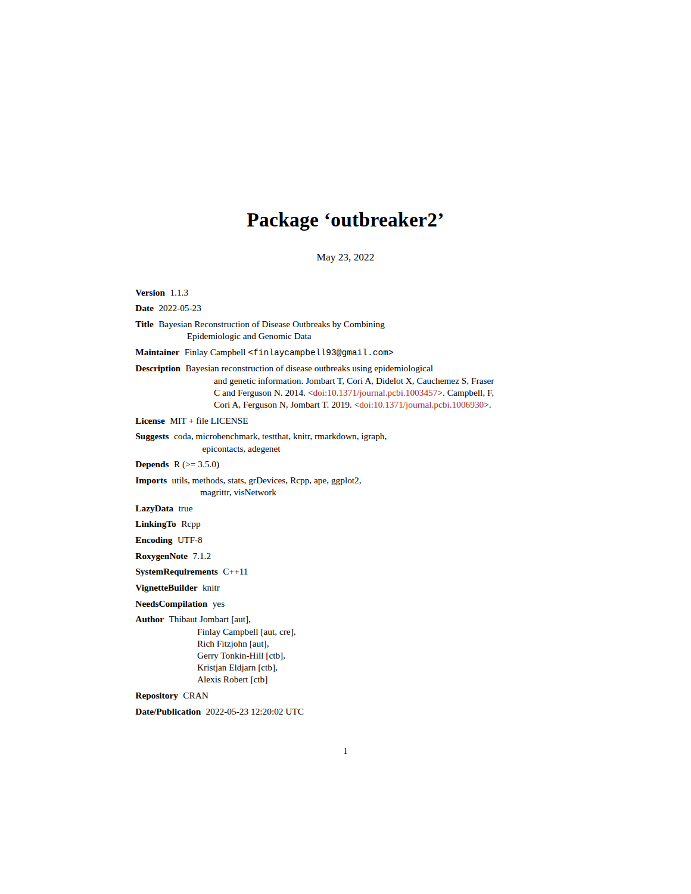Package ‘outbreaker2’
May 23, 2022
Version
1.1.3
Date
2022-05-23
Title
Bayesian Reconstruction of Disease Outbreaks by Combining
Epidemiologic and Genomic Data
Maintainer
Finlay Campbell <finlaycampbell93@gmail.com>
Description
Bayesian reconstruction of disease outbreaks using epidemiological
and genetic information. Jombart T, Cori A, Didelot X, Cauchemez S, Fraser C and Ferguson N. 2014. <doi:10.1371/journal.pcbi.1003457>. Campbell, F, Cori A, Ferguson N, Jombart T. 2019. <doi:10.1371/journal.pcbi.1006930>.
License
MIT + file LICENSE
Suggests
coda, microbenchmark, testthat, knitr, rmarkdown, igraph,
epicontacts, adegenet
Depends
R (>= 3.5.0)
Imports
utils, methods, stats, grDevices, Rcpp, ape, ggplot2,
magrittr, visNetwork
LazyData
true
LinkingTo
Rcpp
Encoding
UTF-8
RoxygenNote
7.1.2
SystemRequirements
C++11
VignetteBuilder
knitr
NeedsCompilation
yes
Author
Thibaut Jombart [aut],
Finlay Campbell [aut, cre],
Rich Fitzjohn [aut],
Gerry Tonkin-Hill [ctb],
Kristjan Eldjarn [ctb],
Alexis Robert [ctb]
Repository
CRAN
Date/Publication
2022-05-23 12:20:02 UTC
1